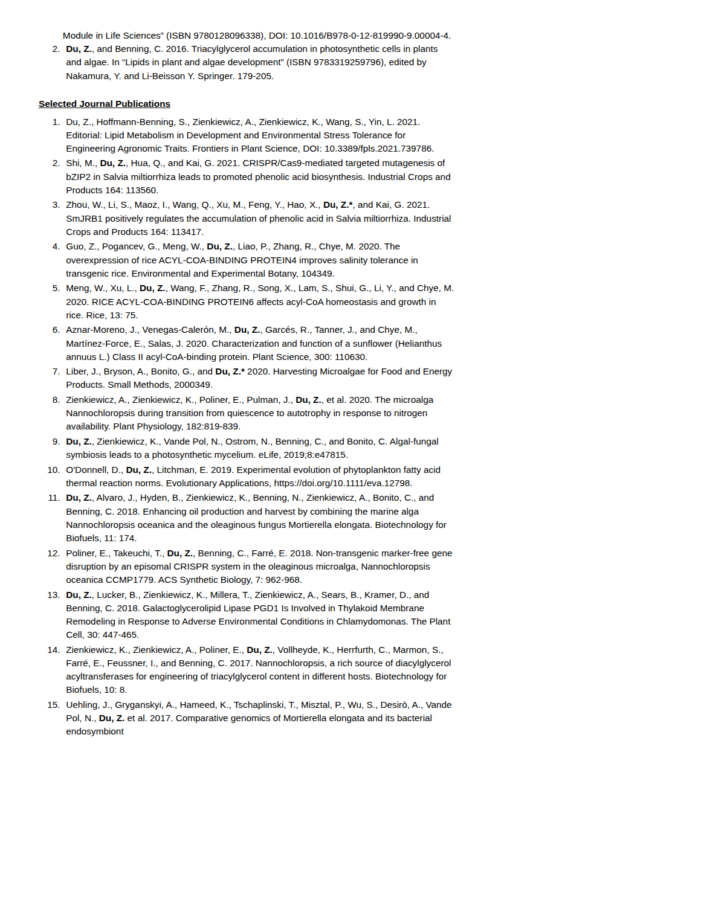Module in Life Sciences” (ISBN 9780128096338), DOI: 10.1016/B978-0-12-819990-9.00004-4.
Du, Z., and Benning, C. 2016. Triacylglycerol accumulation in photosynthetic cells in plants and algae. In “Lipids in plant and algae development” (ISBN 9783319259796), edited by Nakamura, Y. and Li-Beisson Y. Springer. 179-205.
Selected Journal Publications
Du, Z., Hoffmann-Benning, S., Zienkiewicz, A., Zienkiewicz, K., Wang, S., Yin, L. 2021. Editorial: Lipid Metabolism in Development and Environmental Stress Tolerance for Engineering Agronomic Traits. Frontiers in Plant Science, DOI: 10.3389/fpls.2021.739786.
Shi, M., Du, Z., Hua, Q., and Kai, G. 2021. CRISPR/Cas9-mediated targeted mutagenesis of bZIP2 in Salvia miltiorrhiza leads to promoted phenolic acid biosynthesis. Industrial Crops and Products 164: 113560.
Zhou, W., Li, S., Maoz, I., Wang, Q., Xu, M., Feng, Y., Hao, X., Du, Z.*, and Kai, G. 2021. SmJRB1 positively regulates the accumulation of phenolic acid in Salvia miltiorrhiza. Industrial Crops and Products 164: 113417.
Guo, Z., Pogancev, G., Meng, W., Du, Z., Liao, P., Zhang, R., Chye, M. 2020. The overexpression of rice ACYL-COA-BINDING PROTEIN4 improves salinity tolerance in transgenic rice. Environmental and Experimental Botany, 104349.
Meng, W., Xu, L., Du, Z., Wang, F., Zhang, R., Song, X., Lam, S., Shui, G., Li, Y., and Chye, M. 2020. RICE ACYL-COA-BINDING PROTEIN6 affects acyl-CoA homeostasis and growth in rice. Rice, 13: 75.
Aznar-Moreno, J., Venegas-Calerón, M., Du, Z., Garcés, R., Tanner, J., and Chye, M., Martínez-Force, E., Salas, J. 2020. Characterization and function of a sunflower (Helianthus annuus L.) Class II acyl-CoA-binding protein. Plant Science, 300: 110630.
Liber, J., Bryson, A., Bonito, G., and Du, Z.* 2020. Harvesting Microalgae for Food and Energy Products. Small Methods, 2000349.
Zienkiewicz, A., Zienkiewicz, K., Poliner, E., Pulman, J., Du, Z., et al. 2020. The microalga Nannochloropsis during transition from quiescence to autotrophy in response to nitrogen availability. Plant Physiology, 182:819-839.
Du, Z., Zienkiewicz, K., Vande Pol, N., Ostrom, N., Benning, C., and Bonito, C. Algal-fungal symbiosis leads to a photosynthetic mycelium. eLife, 2019;8:e47815.
O'Donnell, D., Du, Z., Litchman, E. 2019. Experimental evolution of phytoplankton fatty acid thermal reaction norms. Evolutionary Applications, https://doi.org/10.1111/eva.12798.
Du, Z., Alvaro, J., Hyden, B., Zienkiewicz, K., Benning, N., Zienkiewicz, A., Bonito, C., and Benning, C. 2018. Enhancing oil production and harvest by combining the marine alga Nannochloropsis oceanica and the oleaginous fungus Mortierella elongata. Biotechnology for Biofuels, 11: 174.
Poliner, E., Takeuchi, T., Du, Z., Benning, C., Farré, E. 2018. Non-transgenic marker-free gene disruption by an episomal CRISPR system in the oleaginous microalga, Nannochloropsis oceanica CCMP1779. ACS Synthetic Biology, 7: 962-968.
Du, Z., Lucker, B., Zienkiewicz, K., Millera, T., Zienkiewicz, A., Sears, B., Kramer, D., and Benning, C. 2018. Galactoglycerolipid Lipase PGD1 Is Involved in Thylakoid Membrane Remodeling in Response to Adverse Environmental Conditions in Chlamydomonas. The Plant Cell, 30: 447-465.
Zienkiewicz, K., Zienkiewicz, A., Poliner, E., Du, Z., Vollheyde, K., Herrfurth, C., Marmon, S., Farré, E., Feussner, I., and Benning, C. 2017. Nannochloropsis, a rich source of diacylglycerol acyltransferases for engineering of triacylglycerol content in different hosts. Biotechnology for Biofuels, 10: 8.
Uehling, J., Gryganskyi, A., Hameed, K., Tschaplinski, T., Misztal, P., Wu, S., Desirò, A., Vande Pol, N., Du, Z. et al. 2017. Comparative genomics of Mortierella elongata and its bacterial endosymbiont